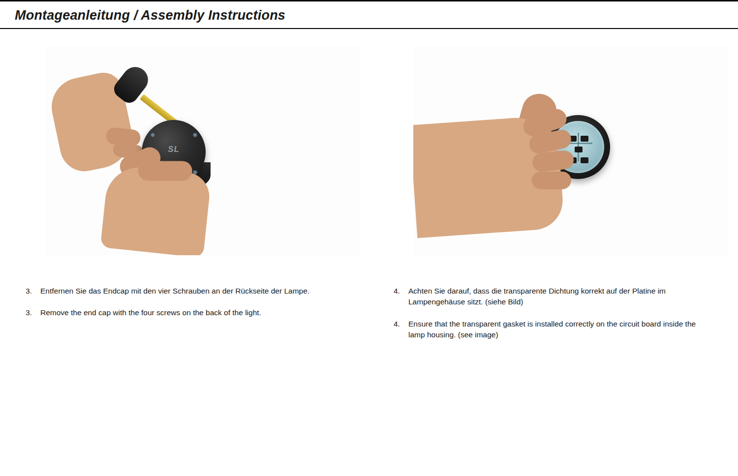Montageanleitung / Assembly Instructions
3. Entfernen Sie das Endcap mit den vier Schrauben an der Rückseite der Lampe.
3. Remove the end cap with the four screws on the back of the light.
4. Achten Sie darauf, dass die transparente Dichtung korrekt auf der Platine im Lampengehäuse sitzt. (siehe Bild)
4. Ensure that the transparent gasket is installed correctly on the circuit board inside the lamp housing. (see image)